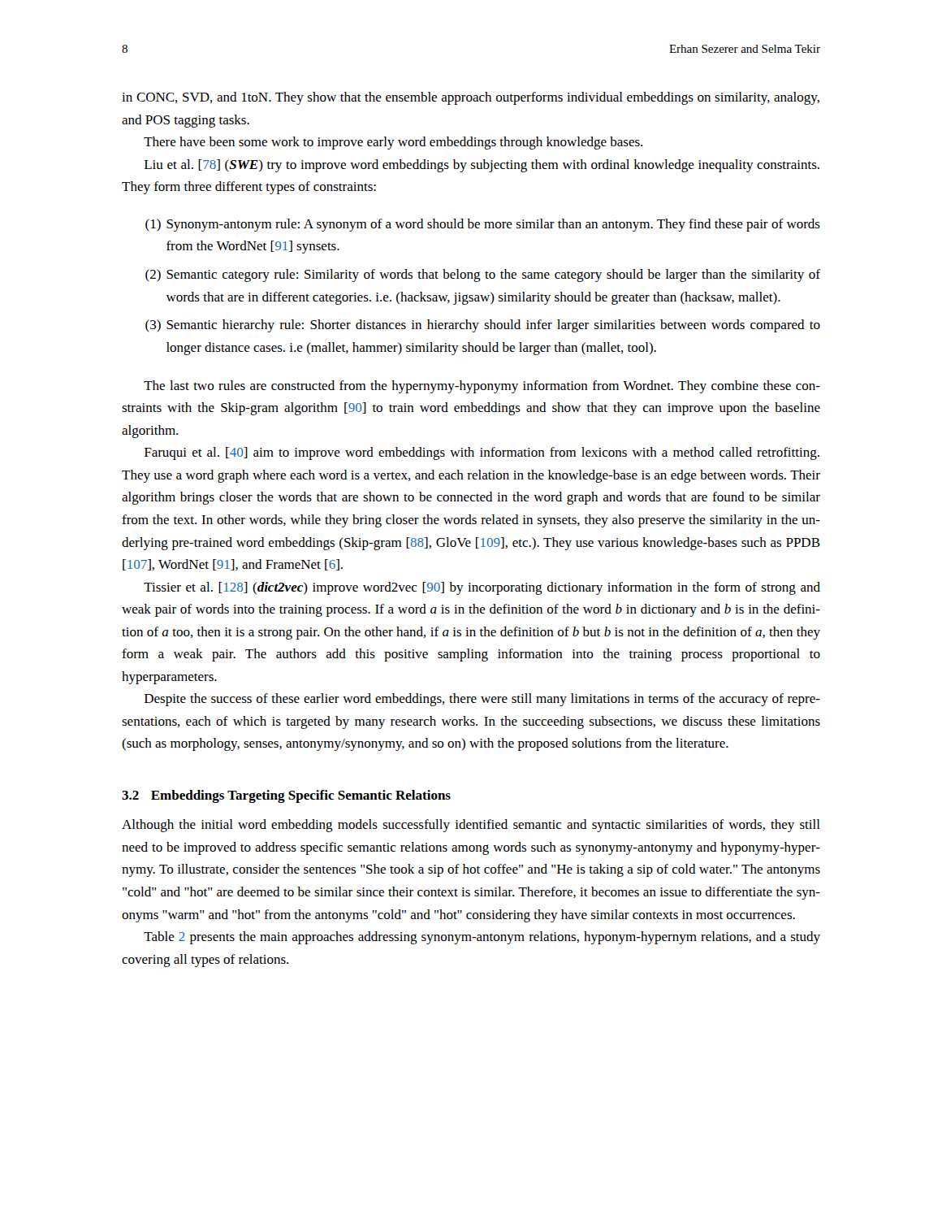8 Erhan Sezerer and Selma Tekir
in CONC, SVD, and 1toN. They show that the ensemble approach outperforms individual embeddings on similarity, analogy, and POS tagging tasks.
There have been some work to improve early word embeddings through knowledge bases.
Liu et al. [78] (SWE) try to improve word embeddings by subjecting them with ordinal knowledge inequality constraints. They form three different types of constraints:
(1) Synonym-antonym rule: A synonym of a word should be more similar than an antonym. They find these pair of words from the WordNet [91] synsets.
(2) Semantic category rule: Similarity of words that belong to the same category should be larger than the similarity of words that are in different categories. i.e. (hacksaw, jigsaw) similarity should be greater than (hacksaw, mallet).
(3) Semantic hierarchy rule: Shorter distances in hierarchy should infer larger similarities between words compared to longer distance cases. i.e (mallet, hammer) similarity should be larger than (mallet, tool).
The last two rules are constructed from the hypernymy-hyponymy information from Wordnet. They combine these constraints with the Skip-gram algorithm [90] to train word embeddings and show that they can improve upon the baseline algorithm.
Faruqui et al. [40] aim to improve word embeddings with information from lexicons with a method called retrofitting. They use a word graph where each word is a vertex, and each relation in the knowledge-base is an edge between words. Their algorithm brings closer the words that are shown to be connected in the word graph and words that are found to be similar from the text. In other words, while they bring closer the words related in synsets, they also preserve the similarity in the underlying pre-trained word embeddings (Skip-gram [88], GloVe [109], etc.). They use various knowledge-bases such as PPDB [107], WordNet [91], and FrameNet [6].
Tissier et al. [128] (dict2vec) improve word2vec [90] by incorporating dictionary information in the form of strong and weak pair of words into the training process. If a word a is in the definition of the word b in dictionary and b is in the definition of a too, then it is a strong pair. On the other hand, if a is in the definition of b but b is not in the definition of a, then they form a weak pair. The authors add this positive sampling information into the training process proportional to hyperparameters.
Despite the success of these earlier word embeddings, there were still many limitations in terms of the accuracy of representations, each of which is targeted by many research works. In the succeeding subsections, we discuss these limitations (such as morphology, senses, antonymy/synonymy, and so on) with the proposed solutions from the literature.
3.2 Embeddings Targeting Specific Semantic Relations
Although the initial word embedding models successfully identified semantic and syntactic similarities of words, they still need to be improved to address specific semantic relations among words such as synonymy-antonymy and hyponymy-hypernymy. To illustrate, consider the sentences "She took a sip of hot coffee" and "He is taking a sip of cold water." The antonyms "cold" and "hot" are deemed to be similar since their context is similar. Therefore, it becomes an issue to differentiate the synonyms "warm" and "hot" from the antonyms "cold" and "hot" considering they have similar contexts in most occurrences.
Table 2 presents the main approaches addressing synonym-antonym relations, hyponym-hypernym relations, and a study covering all types of relations.